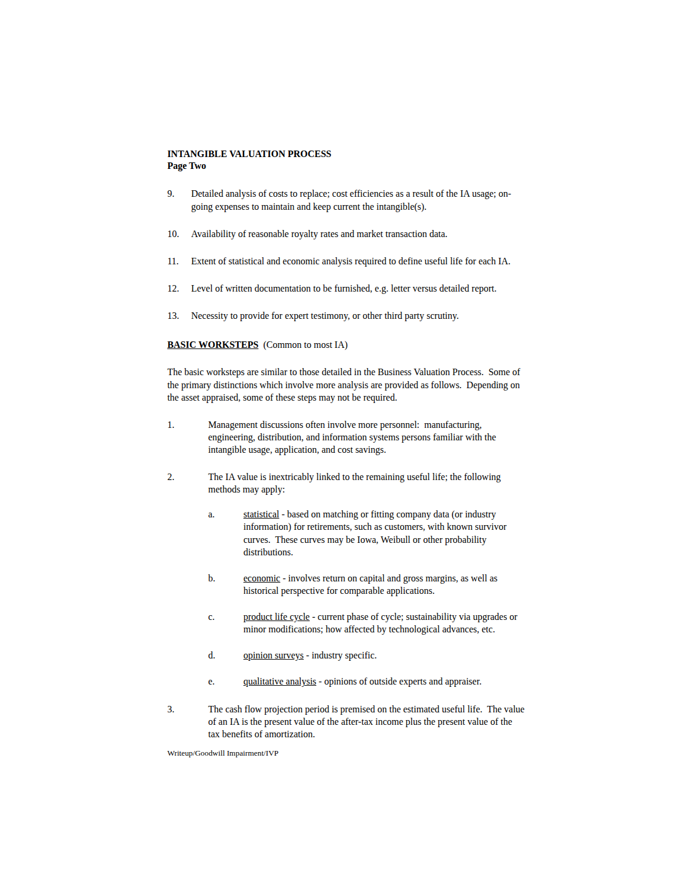INTANGIBLE VALUATION PROCESS Page Two
9. Detailed analysis of costs to replace; cost efficiencies as a result of the IA usage; on-going expenses to maintain and keep current the intangible(s).
10. Availability of reasonable royalty rates and market transaction data.
11. Extent of statistical and economic analysis required to define useful life for each IA.
12. Level of written documentation to be furnished, e.g. letter versus detailed report.
13. Necessity to provide for expert testimony, or other third party scrutiny.
BASIC WORKSTEPS (Common to most IA)
The basic worksteps are similar to those detailed in the Business Valuation Process. Some of the primary distinctions which involve more analysis are provided as follows. Depending on the asset appraised, some of these steps may not be required.
1. Management discussions often involve more personnel: manufacturing, engineering, distribution, and information systems persons familiar with the intangible usage, application, and cost savings.
2. The IA value is inextricably linked to the remaining useful life; the following methods may apply:
a. statistical - based on matching or fitting company data (or industry information) for retirements, such as customers, with known survivor curves. These curves may be Iowa, Weibull or other probability distributions.
b. economic - involves return on capital and gross margins, as well as historical perspective for comparable applications.
c. product life cycle - current phase of cycle; sustainability via upgrades or minor modifications; how affected by technological advances, etc.
d. opinion surveys - industry specific.
e. qualitative analysis - opinions of outside experts and appraiser.
3. The cash flow projection period is premised on the estimated useful life. The value of an IA is the present value of the after-tax income plus the present value of the tax benefits of amortization.
Writeup/Goodwill Impairment/IVP